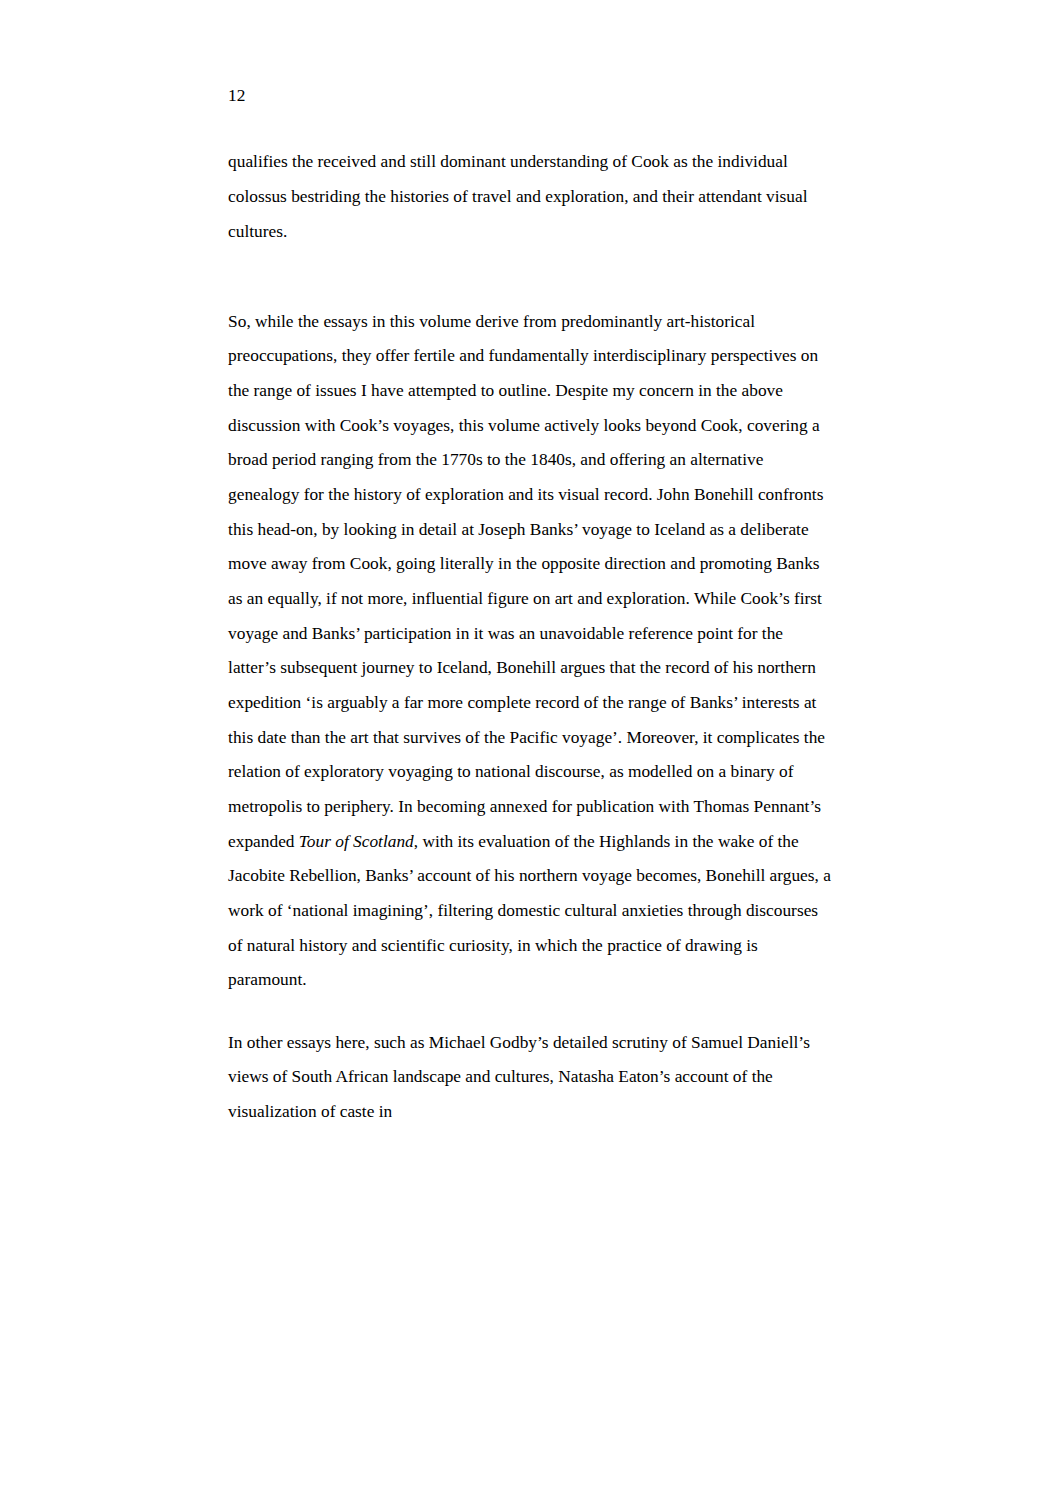12
qualifies the received and still dominant understanding of Cook as the individual colossus bestriding the histories of travel and exploration, and their attendant visual cultures.
So, while the essays in this volume derive from predominantly art-historical preoccupations, they offer fertile and fundamentally interdisciplinary perspectives on the range of issues I have attempted to outline. Despite my concern in the above discussion with Cook’s voyages, this volume actively looks beyond Cook, covering a broad period ranging from the 1770s to the 1840s, and offering an alternative genealogy for the history of exploration and its visual record. John Bonehill confronts this head-on, by looking in detail at Joseph Banks’ voyage to Iceland as a deliberate move away from Cook, going literally in the opposite direction and promoting Banks as an equally, if not more, influential figure on art and exploration. While Cook’s first voyage and Banks’ participation in it was an unavoidable reference point for the latter’s subsequent journey to Iceland, Bonehill argues that the record of his northern expedition ‘is arguably a far more complete record of the range of Banks’ interests at this date than the art that survives of the Pacific voyage’. Moreover, it complicates the relation of exploratory voyaging to national discourse, as modelled on a binary of metropolis to periphery. In becoming annexed for publication with Thomas Pennant’s expanded Tour of Scotland, with its evaluation of the Highlands in the wake of the Jacobite Rebellion, Banks’ account of his northern voyage becomes, Bonehill argues, a work of ‘national imagining’, filtering domestic cultural anxieties through discourses of natural history and scientific curiosity, in which the practice of drawing is paramount.
In other essays here, such as Michael Godby’s detailed scrutiny of Samuel Daniell’s views of South African landscape and cultures, Natasha Eaton’s account of the visualization of caste in